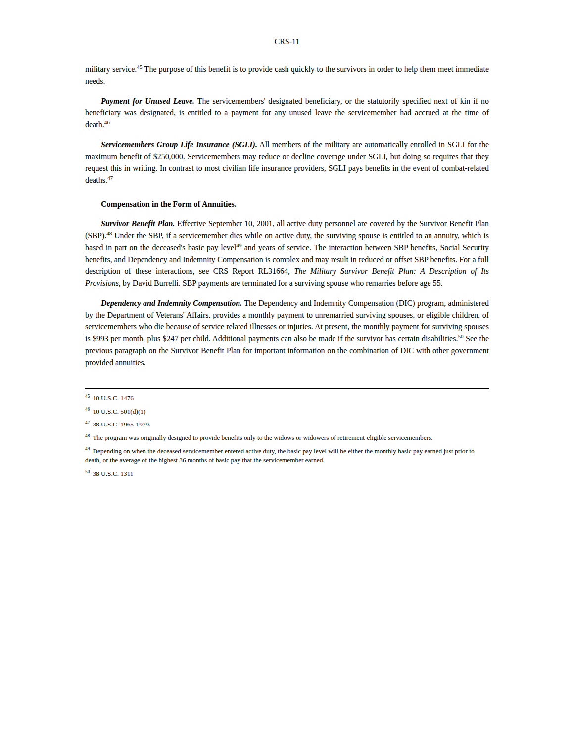CRS-11
military service.45 The purpose of this benefit is to provide cash quickly to the survivors in order to help them meet immediate needs.
Payment for Unused Leave. The servicemembers' designated beneficiary, or the statutorily specified next of kin if no beneficiary was designated, is entitled to a payment for any unused leave the servicemember had accrued at the time of death.46
Servicemembers Group Life Insurance (SGLI). All members of the military are automatically enrolled in SGLI for the maximum benefit of $250,000. Servicemembers may reduce or decline coverage under SGLI, but doing so requires that they request this in writing. In contrast to most civilian life insurance providers, SGLI pays benefits in the event of combat-related deaths.47
Compensation in the Form of Annuities.
Survivor Benefit Plan. Effective September 10, 2001, all active duty personnel are covered by the Survivor Benefit Plan (SBP).48 Under the SBP, if a servicemember dies while on active duty, the surviving spouse is entitled to an annuity, which is based in part on the deceased's basic pay level49 and years of service. The interaction between SBP benefits, Social Security benefits, and Dependency and Indemnity Compensation is complex and may result in reduced or offset SBP benefits. For a full description of these interactions, see CRS Report RL31664, The Military Survivor Benefit Plan: A Description of Its Provisions, by David Burrelli. SBP payments are terminated for a surviving spouse who remarries before age 55.
Dependency and Indemnity Compensation. The Dependency and Indemnity Compensation (DIC) program, administered by the Department of Veterans' Affairs, provides a monthly payment to unremarried surviving spouses, or eligible children, of servicemembers who die because of service related illnesses or injuries. At present, the monthly payment for surviving spouses is $993 per month, plus $247 per child. Additional payments can also be made if the survivor has certain disabilities.50 See the previous paragraph on the Survivor Benefit Plan for important information on the combination of DIC with other government provided annuities.
45 10 U.S.C. 1476
46 10 U.S.C. 501(d)(1)
47 38 U.S.C. 1965-1979.
48 The program was originally designed to provide benefits only to the widows or widowers of retirement-eligible servicemembers.
49 Depending on when the deceased servicemember entered active duty, the basic pay level will be either the monthly basic pay earned just prior to death, or the average of the highest 36 months of basic pay that the servicemember earned.
50 38 U.S.C. 1311